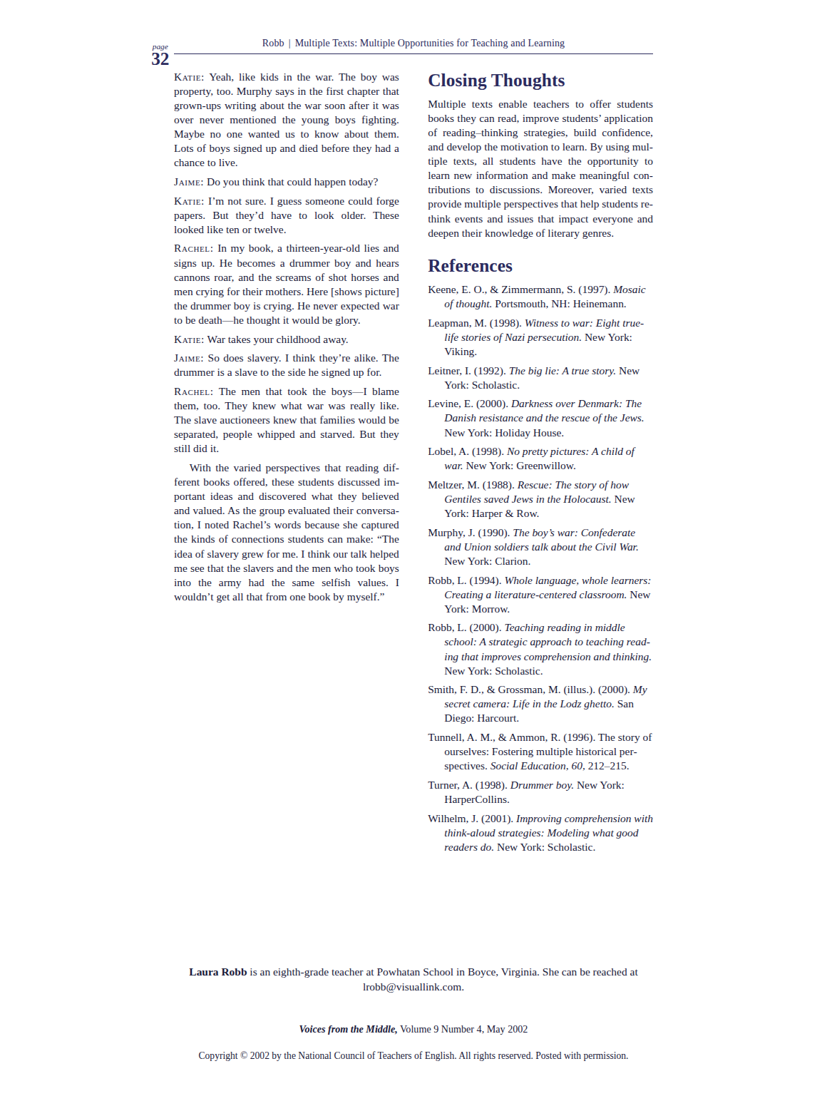page 32
Robb|Multiple Texts: Multiple Opportunities for Teaching and Learning
Katie: Yeah, like kids in the war. The boy was property, too. Murphy says in the first chapter that grown-ups writing about the war soon after it was over never mentioned the young boys fighting. Maybe no one wanted us to know about them. Lots of boys signed up and died before they had a chance to live.
Jaime: Do you think that could happen today?
Katie: I’m not sure. I guess someone could forge papers. But they’d have to look older. These looked like ten or twelve.
Rachel: In my book, a thirteen-year-old lies and signs up. He becomes a drummer boy and hears cannons roar, and the screams of shot horses and men crying for their mothers. Here [shows picture] the drummer boy is crying. He never expected war to be death—he thought it would be glory.
Katie: War takes your childhood away.
Jaime: So does slavery. I think they’re alike. The drummer is a slave to the side he signed up for.
Rachel: The men that took the boys—I blame them, too. They knew what war was really like. The slave auctioneers knew that families would be separated, people whipped and starved. But they still did it.
With the varied perspectives that reading different books offered, these students discussed important ideas and discovered what they believed and valued. As the group evaluated their conversation, I noted Rachel’s words because she captured the kinds of connections students can make: “The idea of slavery grew for me. I think our talk helped me see that the slavers and the men who took boys into the army had the same selfish values. I wouldn’t get all that from one book by myself.”
Closing Thoughts
Multiple texts enable teachers to offer students books they can read, improve students’ application of reading–thinking strategies, build confidence, and develop the motivation to learn. By using multiple texts, all students have the opportunity to learn new information and make meaningful contributions to discussions. Moreover, varied texts provide multiple perspectives that help students rethink events and issues that impact everyone and deepen their knowledge of literary genres.
References
Keene, E. O., & Zimmermann, S. (1997). Mosaic of thought. Portsmouth, NH: Heinemann.
Leapman, M. (1998). Witness to war: Eight true-life stories of Nazi persecution. New York: Viking.
Leitner, I. (1992). The big lie: A true story. New York: Scholastic.
Levine, E. (2000). Darkness over Denmark: The Danish resistance and the rescue of the Jews. New York: Holiday House.
Lobel, A. (1998). No pretty pictures: A child of war. New York: Greenwillow.
Meltzer, M. (1988). Rescue: The story of how Gentiles saved Jews in the Holocaust. New York: Harper & Row.
Murphy, J. (1990). The boy’s war: Confederate and Union soldiers talk about the Civil War. New York: Clarion.
Robb, L. (1994). Whole language, whole learners: Creating a literature-centered classroom. New York: Morrow.
Robb, L. (2000). Teaching reading in middle school: A strategic approach to teaching reading that improves comprehension and thinking. New York: Scholastic.
Smith, F. D., & Grossman, M. (illus.). (2000). My secret camera: Life in the Lodz ghetto. San Diego: Harcourt.
Tunnell, A. M., & Ammon, R. (1996). The story of ourselves: Fostering multiple historical perspectives. Social Education, 60, 212–215.
Turner, A. (1998). Drummer boy. New York: HarperCollins.
Wilhelm, J. (2001). Improving comprehension with think-aloud strategies: Modeling what good readers do. New York: Scholastic.
Laura Robb is an eighth-grade teacher at Powhatan School in Boyce, Virginia. She can be reached at lrobb@visuallink.com.
Voices from the Middle, Volume 9 Number 4, May 2002
Copyright © 2002 by the National Council of Teachers of English. All rights reserved. Posted with permission.